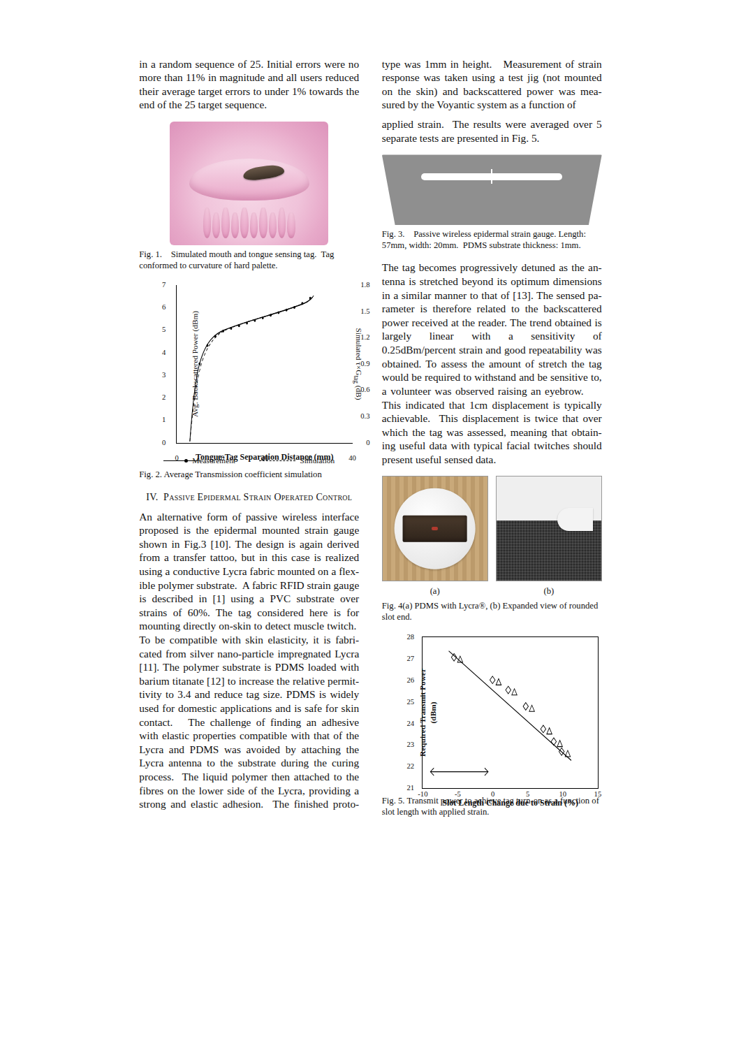in a random sequence of 25. Initial errors were no more than 11% in magnitude and all users reduced their average target errors to under 1% towards the end of the 25 target sequence.
Fig. 1. Simulated mouth and tongue sensing tag. Tag conformed to curvature of hard palette.
Avg. Backscattered Power (dBm)
Simulated τ×Gtag (dB)
7 6 5 4 3 2 1 0
1.8 1.5 1.2 0.9 0.6 0.3 0
0 10 20 30 40
Tongue-Tag Separation Distance (mm)
Measurement Simulation
Fig. 2. Average Transmission coefficient simulation
IV. Passive Epidermal Strain Operated Control
An alternative form of passive wireless interface proposed is the epidermal mounted strain gauge shown in Fig.3 [10]. The design is again derived from a transfer tattoo, but in this case is realized using a conductive Lycra fabric mounted on a flexible polymer substrate. A fabric RFID strain gauge is described in [1] using a PVC substrate over strains of 60%. The tag considered here is for mounting directly on-skin to detect muscle twitch. To be compatible with skin elasticity, it is fabricated from silver nano-particle impregnated Lycra [11]. The polymer substrate is PDMS loaded with barium titanate [12] to increase the relative permittivity to 3.4 and reduce tag size. PDMS is widely used for domestic applications and is safe for skin contact. The challenge of finding an adhesive with elastic properties compatible with that of the Lycra and PDMS was avoided by attaching the Lycra antenna to the substrate during the curing process. The liquid polymer then attached to the fibres on the lower side of the Lycra, providing a strong and elastic adhesion. The finished prototype was 1mm in height. Measurement of strain response was taken using a test jig (not mounted on the skin) and backscattered power was measured by the Voyantic system as a function of
applied strain. The results were averaged over 5 separate tests are presented in Fig. 5.
Fig. 3. Passive wireless epidermal strain gauge. Length: 57mm, width: 20mm. PDMS substrate thickness: 1mm.
The tag becomes progressively detuned as the antenna is stretched beyond its optimum dimensions in a similar manner to that of [13]. The sensed parameter is therefore related to the backscattered power received at the reader. The trend obtained is largely linear with a sensitivity of 0.25dBm/percent strain and good repeatability was obtained. To assess the amount of stretch the tag would be required to withstand and be sensitive to, a volunteer was observed raising an eyebrow. This indicated that 1cm displacement is typically achievable. This displacement is twice that over which the tag was assessed, meaning that obtaining useful data with typical facial twitches should present useful sensed data.
(a)(b)
Fig. 4(a) PDMS with Lycra®, (b) Expanded view of rounded slot end.
Required Transmit Power
(dBm)
28 27 26 25 24 23 22 21
-10 -5 0 5 10 15
Slot Length Change due to Strain (%)
Fig. 5. Transmit power to achieve tag turn-on as a function of slot length with applied strain.